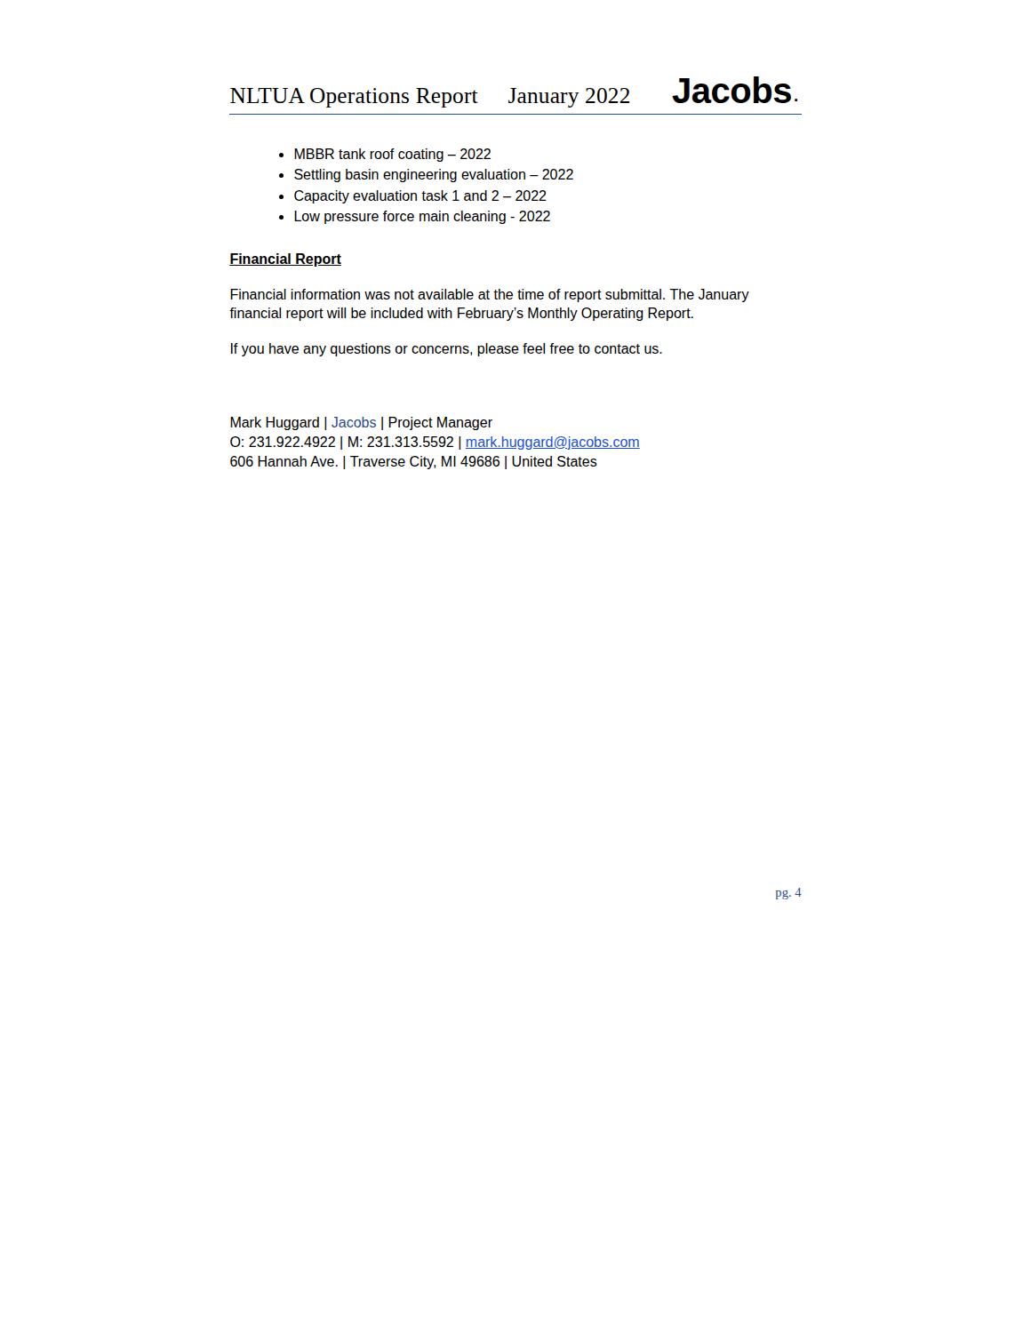NLTUA Operations Report January 2022
Jacobs.
MBBR tank roof coating – 2022
Settling basin engineering evaluation – 2022
Capacity evaluation task 1 and 2 – 2022
Low pressure force main cleaning - 2022
Financial Report
Financial information was not available at the time of report submittal. The January financial report will be included with February’s Monthly Operating Report.
If you have any questions or concerns, please feel free to contact us.
Mark Huggard | Jacobs | Project Manager
O: 231.922.4922 | M: 231.313.5592 | mark.huggard@jacobs.com
606 Hannah Ave. | Traverse City, MI 49686 | United States
pg. 4